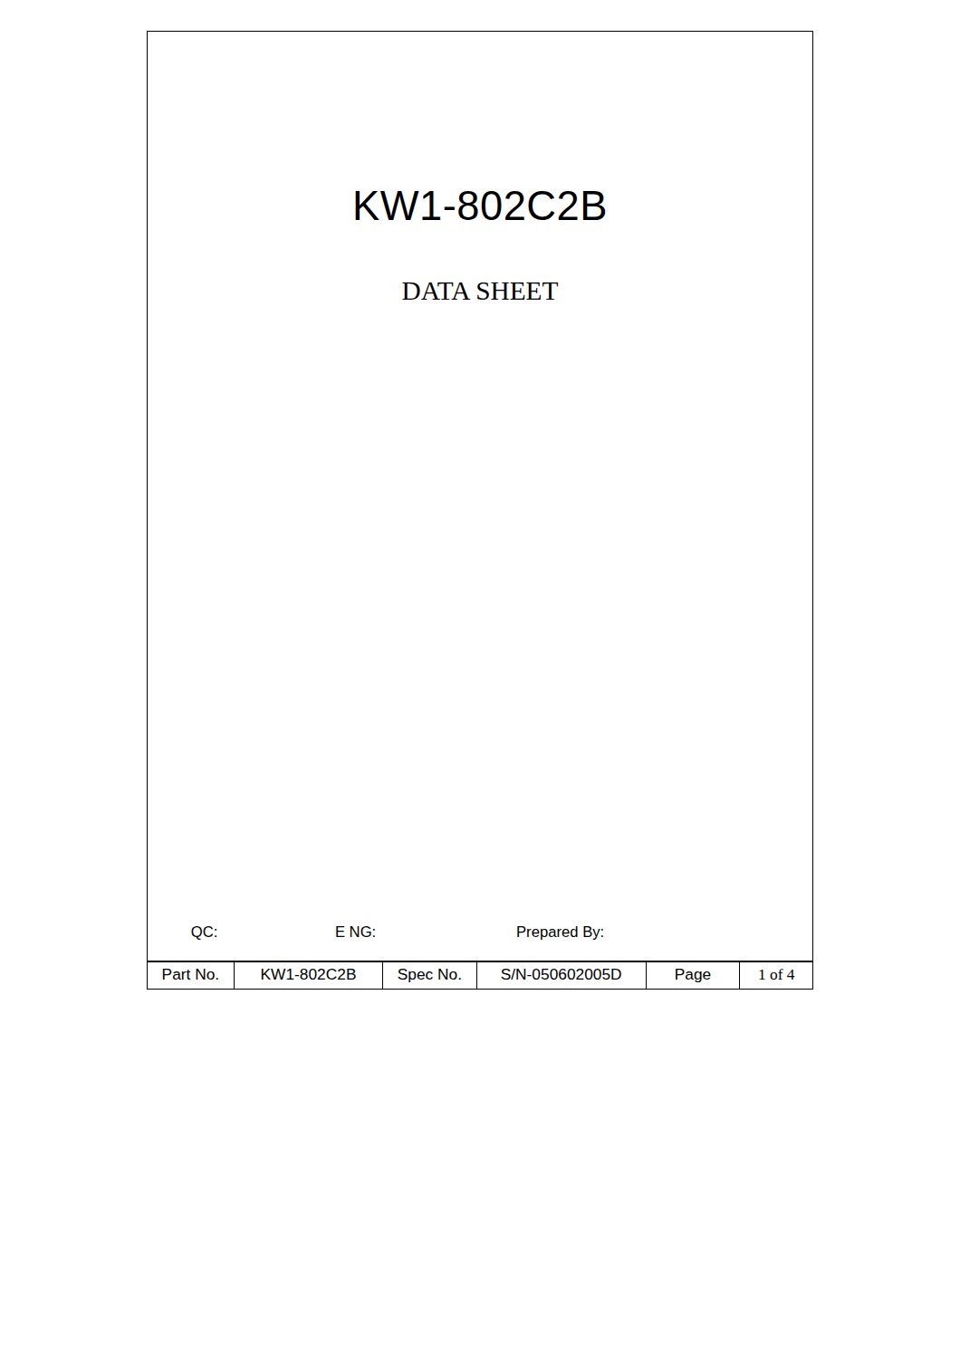KW1-802C2B
DATA SHEET
QC:
E NG:
Prepared By:
| Part No. | KW1-802C2B | Spec No. | S/N-050602005D | Page | 1 of 4 |